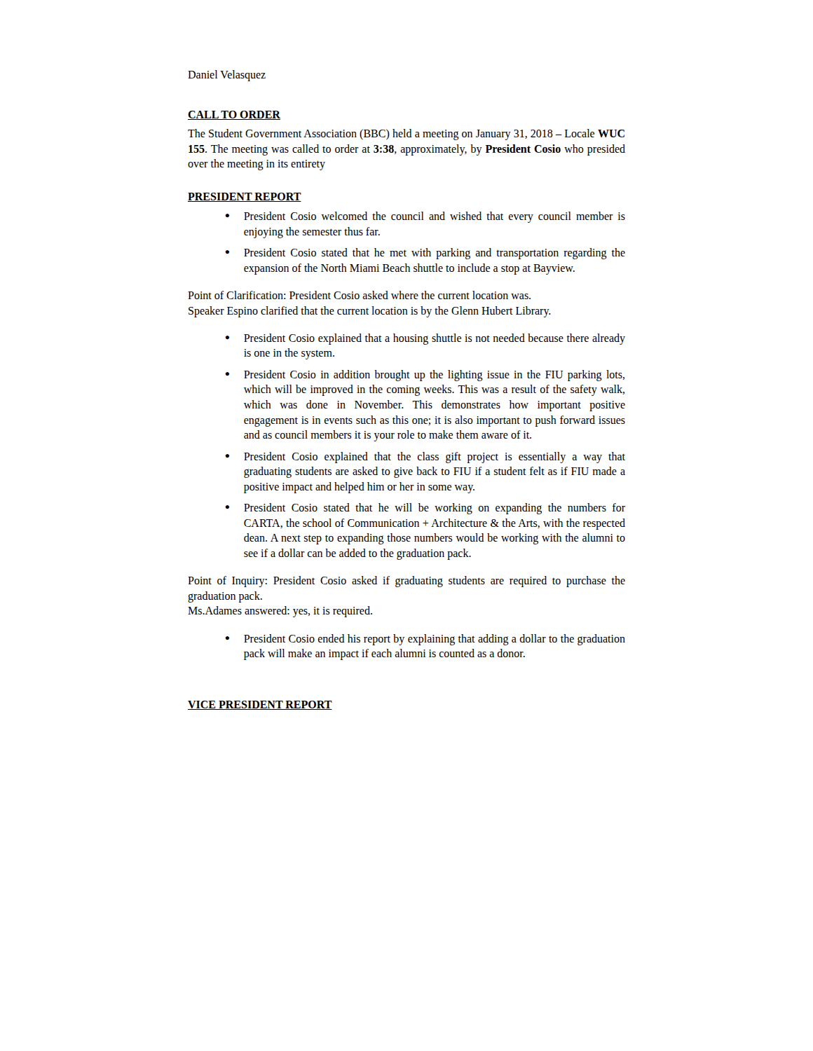Daniel Velasquez
Call to Order
The Student Government Association (BBC) held a meeting on January 31, 2018 – Locale WUC 155. The meeting was called to order at 3:38, approximately, by President Cosio who presided over the meeting in its entirety
President Report
President Cosio welcomed the council and wished that every council member is enjoying the semester thus far.
President Cosio stated that he met with parking and transportation regarding the expansion of the North Miami Beach shuttle to include a stop at Bayview.
Point of Clarification: President Cosio asked where the current location was.
Speaker Espino clarified that the current location is by the Glenn Hubert Library.
President Cosio explained that a housing shuttle is not needed because there already is one in the system.
President Cosio in addition brought up the lighting issue in the FIU parking lots, which will be improved in the coming weeks. This was a result of the safety walk, which was done in November. This demonstrates how important positive engagement is in events such as this one; it is also important to push forward issues and as council members it is your role to make them aware of it.
President Cosio explained that the class gift project is essentially a way that graduating students are asked to give back to FIU if a student felt as if FIU made a positive impact and helped him or her in some way.
President Cosio stated that he will be working on expanding the numbers for CARTA, the school of Communication + Architecture & the Arts, with the respected dean. A next step to expanding those numbers would be working with the alumni to see if a dollar can be added to the graduation pack.
Point of Inquiry: President Cosio asked if graduating students are required to purchase the graduation pack.
Ms.Adames answered: yes, it is required.
President Cosio ended his report by explaining that adding a dollar to the graduation pack will make an impact if each alumni is counted as a donor.
Vice President Report